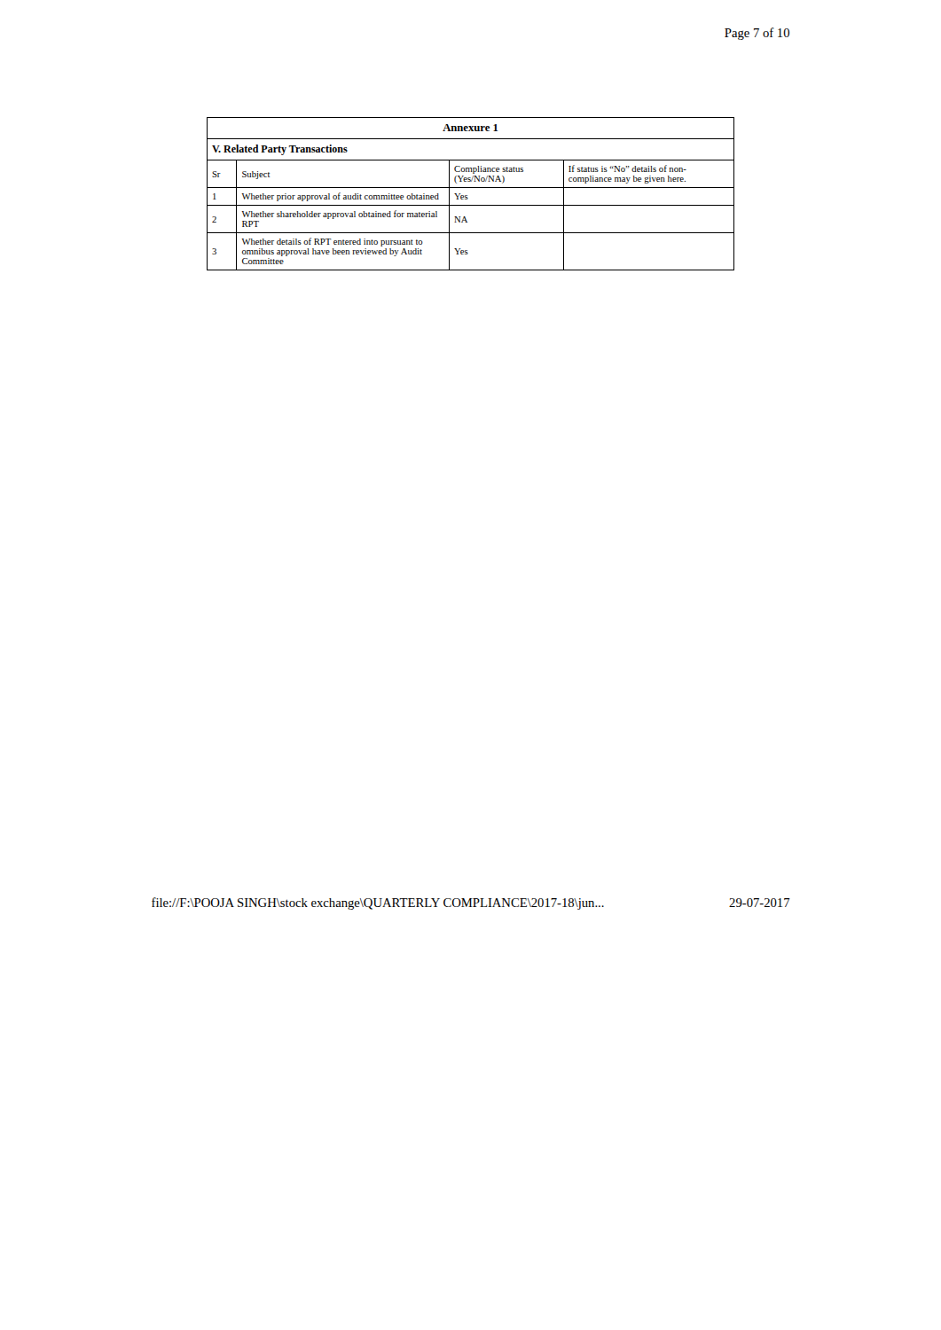Page 7 of 10
| Annexure 1 |
| V. Related Party Transactions |
| Sr | Subject | Compliance status (Yes/No/NA) | If status is “No” details of non-compliance may be given here. |
| 1 | Whether prior approval of audit committee obtained | Yes | |
| 2 | Whether shareholder approval obtained for material RPT | NA | |
| 3 | Whether details of RPT entered into pursuant to omnibus approval have been reviewed by Audit Committee | Yes | |
file://F:\POOJA SINGH\stock exchange\QUARTERLY COMPLIANCE\2017-18\jun... 29-07-2017